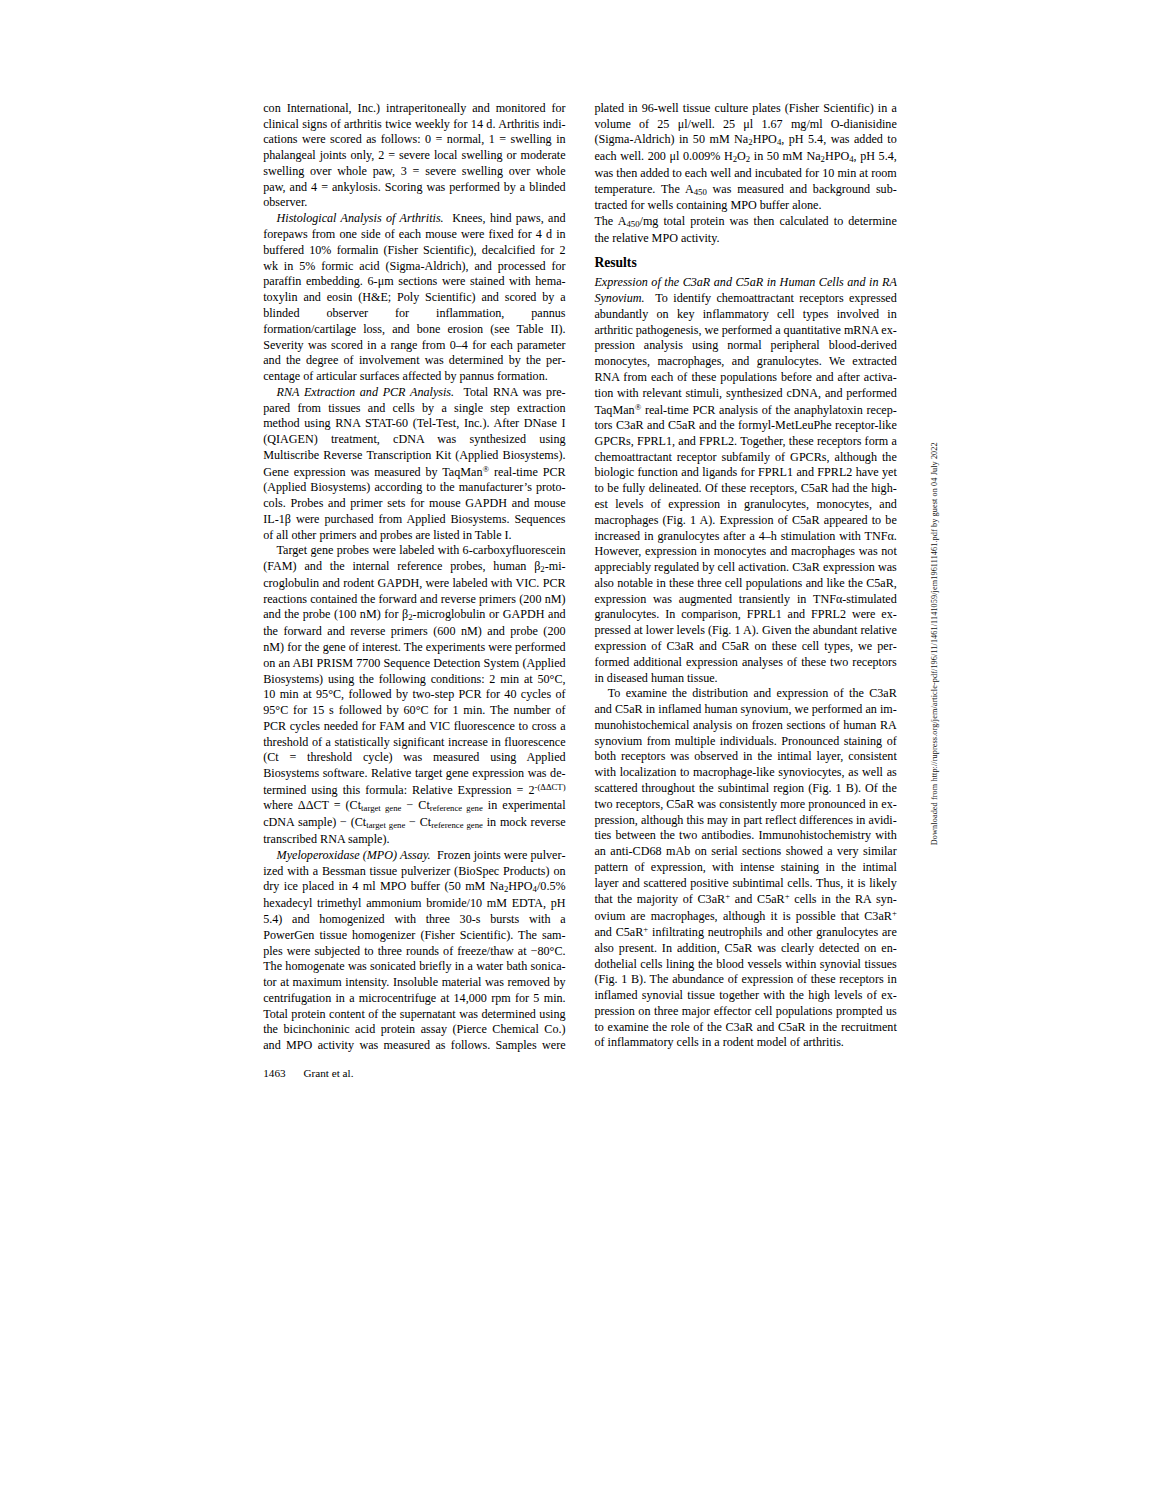Downloaded from http://rupress.org/jem/article-pdf/196/11/1461/1141059/jem196111461.pdf by guest on 04 July 2022
con International, Inc.) intraperitoneally and monitored for clinical signs of arthritis twice weekly for 14 d. Arthritis indications were scored as follows: 0 = normal, 1 = swelling in phalangeal joints only, 2 = severe local swelling or moderate swelling over whole paw, 3 = severe swelling over whole paw, and 4 = ankylosis. Scoring was performed by a blinded observer.
Histological Analysis of Arthritis. Knees, hind paws, and forepaws from one side of each mouse were fixed for 4 d in buffered 10% formalin (Fisher Scientific), decalcified for 2 wk in 5% formic acid (Sigma-Aldrich), and processed for paraffin embedding. 6-μm sections were stained with hematoxylin and eosin (H&E; Poly Scientific) and scored by a blinded observer for inflammation, pannus formation/cartilage loss, and bone erosion (see Table II). Severity was scored in a range from 0–4 for each parameter and the degree of involvement was determined by the percentage of articular surfaces affected by pannus formation.
RNA Extraction and PCR Analysis. Total RNA was prepared from tissues and cells by a single step extraction method using RNA STAT-60 (Tel-Test, Inc.). After DNase I (QIAGEN) treatment, cDNA was synthesized using Multiscribe Reverse Transcription Kit (Applied Biosystems). Gene expression was measured by TaqMan® real-time PCR (Applied Biosystems) according to the manufacturer’s protocols. Probes and primer sets for mouse GAPDH and mouse IL-1β were purchased from Applied Biosystems. Sequences of all other primers and probes are listed in Table I.
Target gene probes were labeled with 6-carboxyfluorescein (FAM) and the internal reference probes, human β2-microglobulin and rodent GAPDH, were labeled with VIC. PCR reactions contained the forward and reverse primers (200 nM) and the probe (100 nM) for β2-microglobulin or GAPDH and the forward and reverse primers (600 nM) and probe (200 nM) for the gene of interest. The experiments were performed on an ABI PRISM 7700 Sequence Detection System (Applied Biosystems) using the following conditions: 2 min at 50°C, 10 min at 95°C, followed by two-step PCR for 40 cycles of 95°C for 15 s followed by 60°C for 1 min. The number of PCR cycles needed for FAM and VIC fluorescence to cross a threshold of a statistically significant increase in fluorescence (Ct = threshold cycle) was measured using Applied Biosystems software. Relative target gene expression was determined using this formula: Relative Expression = 2-(ΔΔCT) where ΔΔCT = (Cttarget gene − Ctreference gene in experimental cDNA sample) − (Cttarget gene − Ctreference gene in mock reverse transcribed RNA sample).
Myeloperoxidase (MPO) Assay. Frozen joints were pulverized with a Bessman tissue pulverizer (BioSpec Products) on dry ice placed in 4 ml MPO buffer (50 mM Na2HPO4/0.5% hexadecyl trimethyl ammonium bromide/10 mM EDTA, pH 5.4) and homogenized with three 30-s bursts with a PowerGen tissue homogenizer (Fisher Scientific). The samples were subjected to three rounds of freeze/thaw at −80°C. The homogenate was sonicated briefly in a water bath sonicator at maximum intensity. Insoluble material was removed by centrifugation in a microcentrifuge at 14,000 rpm for 5 min. Total protein content of the supernatant was determined using the bicinchoninic acid protein assay (Pierce Chemical Co.) and MPO activity was measured as follows. Samples were plated in 96-well tissue culture plates (Fisher Scientific) in a volume of 25 μl/well. 25 μl 1.67 mg/ml O-dianisidine (Sigma-Aldrich) in 50 mM Na2HPO4, pH 5.4, was added to each well. 200 μl 0.009% H2O2 in 50 mM Na2HPO4, pH 5.4, was then added to each well and incubated for 10 min at room temperature. The A450 was measured and background subtracted for wells containing MPO buffer alone.
The A450/mg total protein was then calculated to determine the relative MPO activity.
Results
Expression of the C3aR and C5aR in Human Cells and in RA Synovium. To identify chemoattractant receptors expressed abundantly on key inflammatory cell types involved in arthritic pathogenesis, we performed a quantitative mRNA expression analysis using normal peripheral blood-derived monocytes, macrophages, and granulocytes. We extracted RNA from each of these populations before and after activation with relevant stimuli, synthesized cDNA, and performed TaqMan® real-time PCR analysis of the anaphylatoxin receptors C3aR and C5aR and the formyl-MetLeuPhe receptor-like GPCRs, FPRL1, and FPRL2. Together, these receptors form a chemoattractant receptor subfamily of GPCRs, although the biologic function and ligands for FPRL1 and FPRL2 have yet to be fully delineated. Of these receptors, C5aR had the highest levels of expression in granulocytes, monocytes, and macrophages (Fig. 1 A). Expression of C5aR appeared to be increased in granulocytes after a 4–h stimulation with TNFα. However, expression in monocytes and macrophages was not appreciably regulated by cell activation. C3aR expression was also notable in these three cell populations and like the C5aR, expression was augmented transiently in TNFα-stimulated granulocytes. In comparison, FPRL1 and FPRL2 were expressed at lower levels (Fig. 1 A). Given the abundant relative expression of C3aR and C5aR on these cell types, we performed additional expression analyses of these two receptors in diseased human tissue.
To examine the distribution and expression of the C3aR and C5aR in inflamed human synovium, we performed an immunohistochemical analysis on frozen sections of human RA synovium from multiple individuals. Pronounced staining of both receptors was observed in the intimal layer, consistent with localization to macrophage-like synoviocytes, as well as scattered throughout the subintimal region (Fig. 1 B). Of the two receptors, C5aR was consistently more pronounced in expression, although this may in part reflect differences in avidities between the two antibodies. Immunohistochemistry with an anti-CD68 mAb on serial sections showed a very similar pattern of expression, with intense staining in the intimal layer and scattered positive subintimal cells. Thus, it is likely that the majority of C3aR+ and C5aR+ cells in the RA synovium are macrophages, although it is possible that C3aR+ and C5aR+ infiltrating neutrophils and other granulocytes are also present. In addition, C5aR was clearly detected on endothelial cells lining the blood vessels within synovial tissues (Fig. 1 B). The abundance of expression of these receptors in inflamed synovial tissue together with the high levels of expression on three major effector cell populations prompted us to examine the role of the C3aR and C5aR in the recruitment of inflammatory cells in a rodent model of arthritis.
1463 Grant et al.